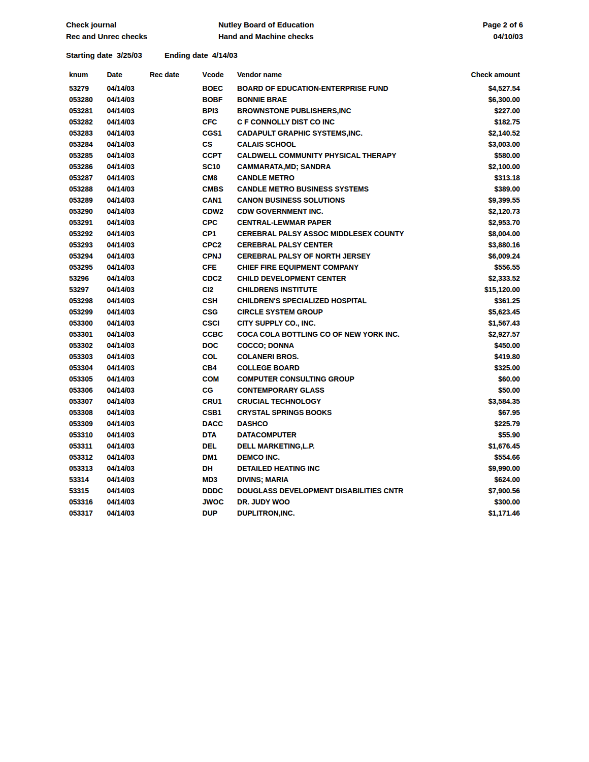Check journal
Rec and Unrec checks
Nutley Board of Education
Hand and Machine checks
Page 2 of 6
04/10/03
Starting date 3/25/03 Ending date 4/14/03
| knum | Date | Rec date | Vcode | Vendor name | Check amount |
| --- | --- | --- | --- | --- | --- |
| 53279 | 04/14/03 | | BOEC | BOARD OF EDUCATION-ENTERPRISE FUND | $4,527.54 |
| 053280 | 04/14/03 | | BOBF | BONNIE BRAE | $6,300.00 |
| 053281 | 04/14/03 | | BPI3 | BROWNSTONE PUBLISHERS,INC | $227.00 |
| 053282 | 04/14/03 | | CFC | C F CONNOLLY DIST CO INC | $182.75 |
| 053283 | 04/14/03 | | CGS1 | CADAPULT GRAPHIC SYSTEMS,INC. | $2,140.52 |
| 053284 | 04/14/03 | | CS | CALAIS SCHOOL | $3,003.00 |
| 053285 | 04/14/03 | | CCPT | CALDWELL COMMUNITY PHYSICAL THERAPY | $580.00 |
| 053286 | 04/14/03 | | SC10 | CAMMARATA,MD; SANDRA | $2,100.00 |
| 053287 | 04/14/03 | | CM8 | CANDLE METRO | $313.18 |
| 053288 | 04/14/03 | | CMBS | CANDLE METRO BUSINESS SYSTEMS | $389.00 |
| 053289 | 04/14/03 | | CAN1 | CANON BUSINESS SOLUTIONS | $9,399.55 |
| 053290 | 04/14/03 | | CDW2 | CDW GOVERNMENT INC. | $2,120.73 |
| 053291 | 04/14/03 | | CPC | CENTRAL-LEWMAR PAPER | $2,953.70 |
| 053292 | 04/14/03 | | CP1 | CEREBRAL PALSY ASSOC MIDDLESEX COUNTY | $8,004.00 |
| 053293 | 04/14/03 | | CPC2 | CEREBRAL PALSY CENTER | $3,880.16 |
| 053294 | 04/14/03 | | CPNJ | CEREBRAL PALSY OF NORTH JERSEY | $6,009.24 |
| 053295 | 04/14/03 | | CFE | CHIEF FIRE EQUIPMENT COMPANY | $556.55 |
| 53296 | 04/14/03 | | CDC2 | CHILD DEVELOPMENT CENTER | $2,333.52 |
| 53297 | 04/14/03 | | CI2 | CHILDRENS INSTITUTE | $15,120.00 |
| 053298 | 04/14/03 | | CSH | CHILDREN'S SPECIALIZED HOSPITAL | $361.25 |
| 053299 | 04/14/03 | | CSG | CIRCLE SYSTEM GROUP | $5,623.45 |
| 053300 | 04/14/03 | | CSCI | CITY SUPPLY CO., INC. | $1,567.43 |
| 053301 | 04/14/03 | | CCBC | COCA COLA BOTTLING CO OF NEW YORK INC. | $2,927.57 |
| 053302 | 04/14/03 | | DOC | COCCO; DONNA | $450.00 |
| 053303 | 04/14/03 | | COL | COLANERI BROS. | $419.80 |
| 053304 | 04/14/03 | | CB4 | COLLEGE BOARD | $325.00 |
| 053305 | 04/14/03 | | COM | COMPUTER CONSULTING GROUP | $60.00 |
| 053306 | 04/14/03 | | CG | CONTEMPORARY GLASS | $50.00 |
| 053307 | 04/14/03 | | CRU1 | CRUCIAL TECHNOLOGY | $3,584.35 |
| 053308 | 04/14/03 | | CSB1 | CRYSTAL SPRINGS BOOKS | $67.95 |
| 053309 | 04/14/03 | | DACC | DASHCO | $225.79 |
| 053310 | 04/14/03 | | DTA | DATACOMPUTER | $55.90 |
| 053311 | 04/14/03 | | DEL | DELL MARKETING,L.P. | $1,676.45 |
| 053312 | 04/14/03 | | DM1 | DEMCO INC. | $554.66 |
| 053313 | 04/14/03 | | DH | DETAILED HEATING INC | $9,990.00 |
| 53314 | 04/14/03 | | MD3 | DIVINS; MARIA | $624.00 |
| 53315 | 04/14/03 | | DDDC | DOUGLASS DEVELOPMENT DISABILITIES CNTR | $7,900.56 |
| 053316 | 04/14/03 | | JWOC | DR. JUDY WOO | $300.00 |
| 053317 | 04/14/03 | | DUP | DUPLITRON,INC. | $1,171.46 |